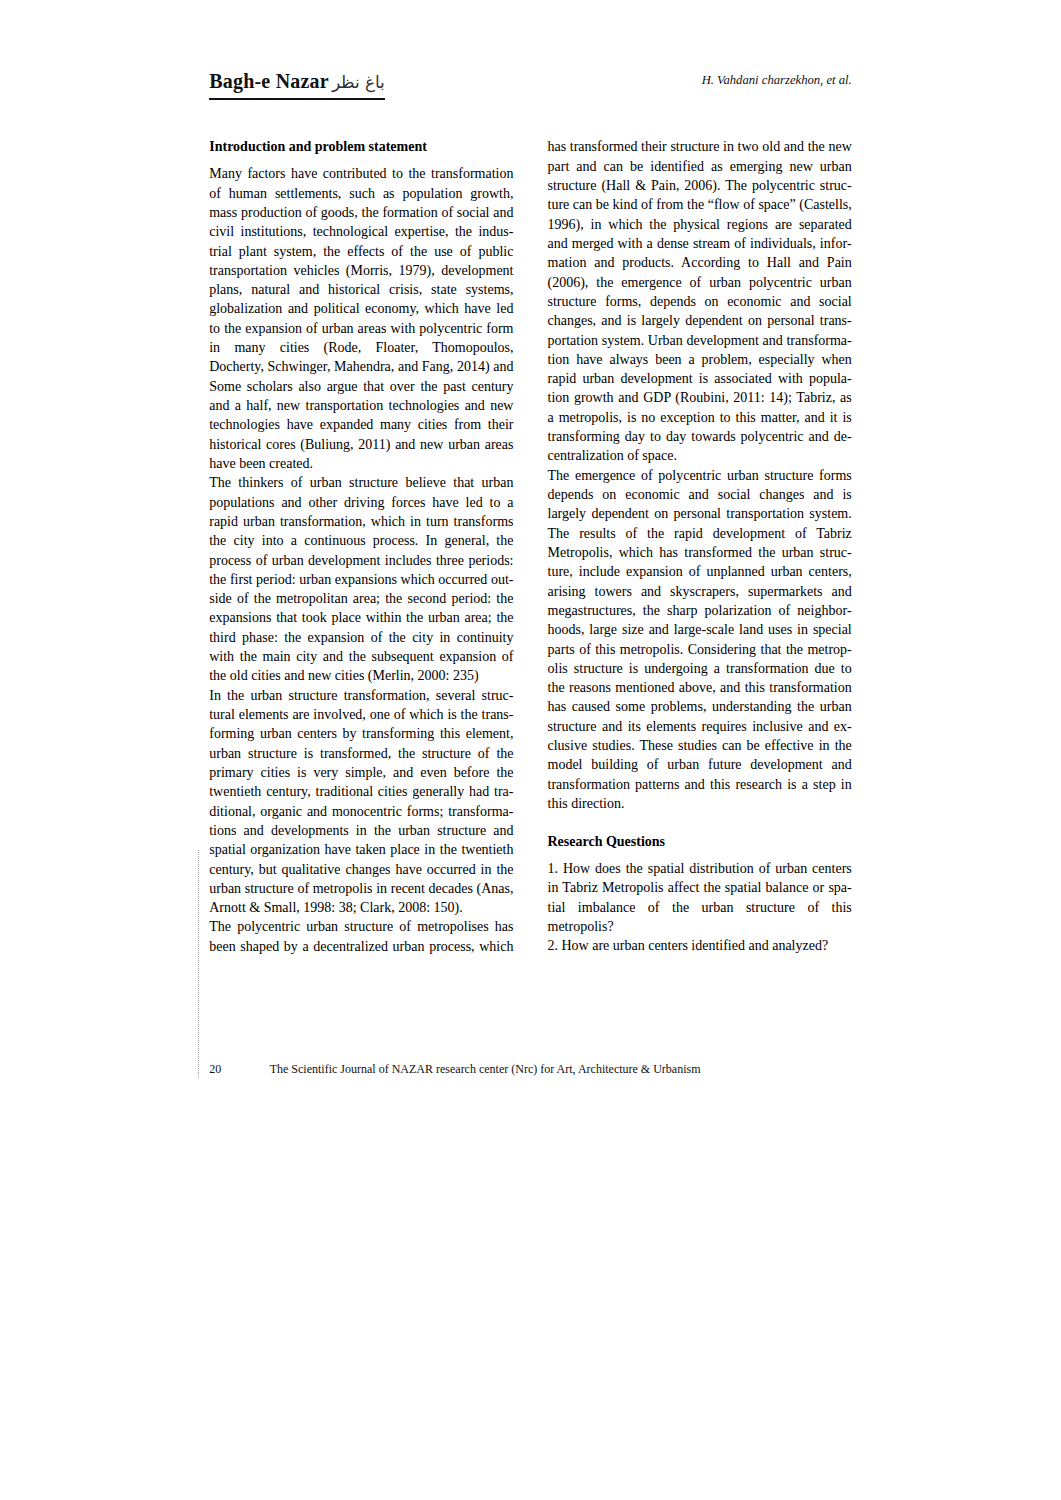Bagh-e Nazar باغ نظر
H. Vahdani charzekhon, et al.
Introduction and problem statement
Many factors have contributed to the transformation of human settlements, such as population growth, mass production of goods, the formation of social and civil institutions, technological expertise, the industrial plant system, the effects of the use of public transportation vehicles (Morris, 1979), development plans, natural and historical crisis, state systems, globalization and political economy, which have led to the expansion of urban areas with polycentric form in many cities (Rode, Floater, Thomopoulos, Docherty, Schwinger, Mahendra, and Fang, 2014) and Some scholars also argue that over the past century and a half, new transportation technologies and new technologies have expanded many cities from their historical cores (Buliung, 2011) and new urban areas have been created.
The thinkers of urban structure believe that urban populations and other driving forces have led to a rapid urban transformation, which in turn transforms the city into a continuous process. In general, the process of urban development includes three periods: the first period: urban expansions which occurred outside of the metropolitan area; the second period: the expansions that took place within the urban area; the third phase: the expansion of the city in continuity with the main city and the subsequent expansion of the old cities and new cities (Merlin, 2000: 235)
In the urban structure transformation, several structural elements are involved, one of which is the transforming urban centers by transforming this element, urban structure is transformed, the structure of the primary cities is very simple, and even before the twentieth century, traditional cities generally had traditional, organic and monocentric forms; transformations and developments in the urban structure and spatial organization have taken place in the twentieth century, but qualitative changes have occurred in the urban structure of metropolis in recent decades (Anas, Arnott & Small, 1998: 38; Clark, 2008: 150).
The polycentric urban structure of metropolises has been shaped by a decentralized urban process, which has transformed their structure in two old and the new part and can be identified as emerging new urban structure (Hall & Pain, 2006). The polycentric structure can be kind of from the “flow of space” (Castells, 1996), in which the physical regions are separated and merged with a dense stream of individuals, information and products. According to Hall and Pain (2006), the emergence of urban polycentric urban structure forms, depends on economic and social changes, and is largely dependent on personal transportation system. Urban development and transformation have always been a problem, especially when rapid urban development is associated with population growth and GDP (Roubini, 2011: 14); Tabriz, as a metropolis, is no exception to this matter, and it is transforming day to day towards polycentric and decentralization of space.
The emergence of polycentric urban structure forms depends on economic and social changes and is largely dependent on personal transportation system. The results of the rapid development of Tabriz Metropolis, which has transformed the urban structure, include expansion of unplanned urban centers, arising towers and skyscrapers, supermarkets and megastructures, the sharp polarization of neighborhoods, large size and large-scale land uses in special parts of this metropolis. Considering that the metropolis structure is undergoing a transformation due to the reasons mentioned above, and this transformation has caused some problems, understanding the urban structure and its elements requires inclusive and exclusive studies. These studies can be effective in the model building of urban future development and transformation patterns and this research is a step in this direction.
Research Questions
1. How does the spatial distribution of urban centers in Tabriz Metropolis affect the spatial balance or spatial imbalance of the urban structure of this metropolis?
2. How are urban centers identified and analyzed?
20
The Scientific Journal of NAZAR research center (Nrc) for Art, Architecture & Urbanism